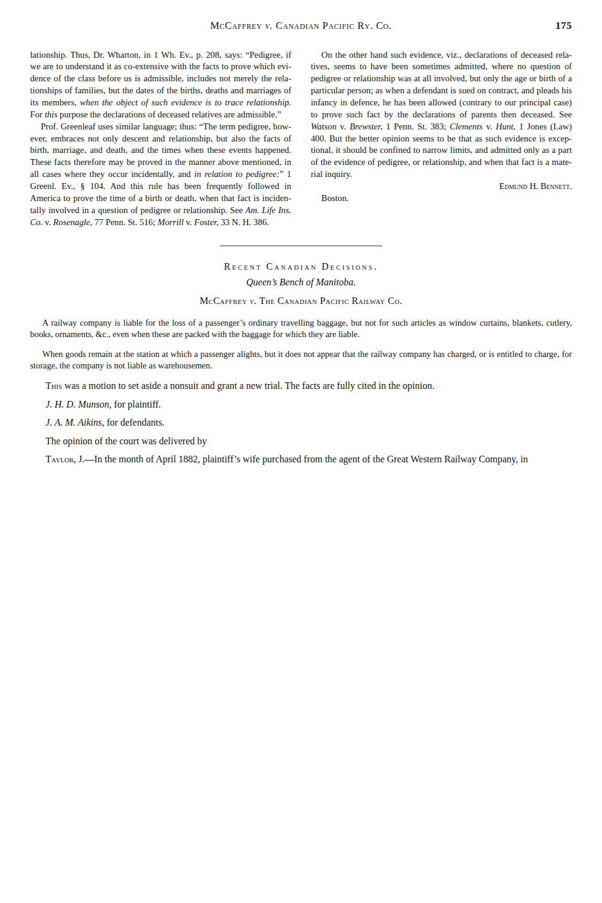McCaffrey v. Canadian Pacific Ry. Co. 175
lationship. Thus, Dr. Wharton, in 1 Wh. Ev., p. 208, says: “Pedigree, if we are to understand it as co-extensive with the facts to prove which evidence of the class before us is admissible, includes not merely the relationships of families, but the dates of the births, deaths and marriages of its members, when the object of such evidence is to trace relationship. For this purpose the declarations of deceased relatives are admissible.”
Prof. Greenleaf uses similar language; thus: “The term pedigree, however, embraces not only descent and relationship, but also the facts of birth, marriage, and death, and the times when these events happened. These facts therefore may be proved in the manner above mentioned, in all cases where they occur incidentally, and in relation to pedigree:” 1 Greenl. Ev., § 104. And this rule has been frequently followed in America to prove the time of a birth or death, when that fact is incidentally involved in a question of pedigree or relationship. See Am. Life Ins. Co. v. Rosenagle, 77 Penn. St. 516; Morrill v. Foster, 33 N. H. 386.
On the other hand such evidence, viz., declarations of deceased relatives, seems to have been sometimes admitted, where no question of pedigree or relationship was at all involved, but only the age or birth of a particular person; as when a defendant is sued on contract, and pleads his infancy in defence, he has been allowed (contrary to our principal case) to prove such fact by the declarations of parents then deceased. See Watson v. Brewster, 1 Penn. St. 383; Clements v. Hunt, 1 Jones (Law) 400. But the better opinion seems to be that as such evidence is exceptional, it should be confined to narrow limits, and admitted only as a part of the evidence of pedigree, or relationship, and when that fact is a material inquiry.
Edmund H. Bennett.Boston.
Recent Canadian Decisions.
Queen’s Bench of Manitoba.
McCaffrey v. The Canadian Pacific Railway Co.
A railway company is liable for the loss of a passenger’s ordinary travelling baggage, but not for such articles as window curtains, blankets, cutlery, books, ornaments, &c., even when these are packed with the baggage for which they are liable.
When goods remain at the station at which a passenger alights, but it does not appear that the railway company has charged, or is entitled to charge, for storage, the company is not liable as warehousemen.
This was a motion to set aside a nonsuit and grant a new trial. The facts are fully cited in the opinion.
J. H. D. Munson, for plaintiff.
J. A. M. Aikins, for defendants.
The opinion of the court was delivered by
Taylor, J.—In the month of April 1882, plaintiff’s wife purchased from the agent of the Great Western Railway Company, in